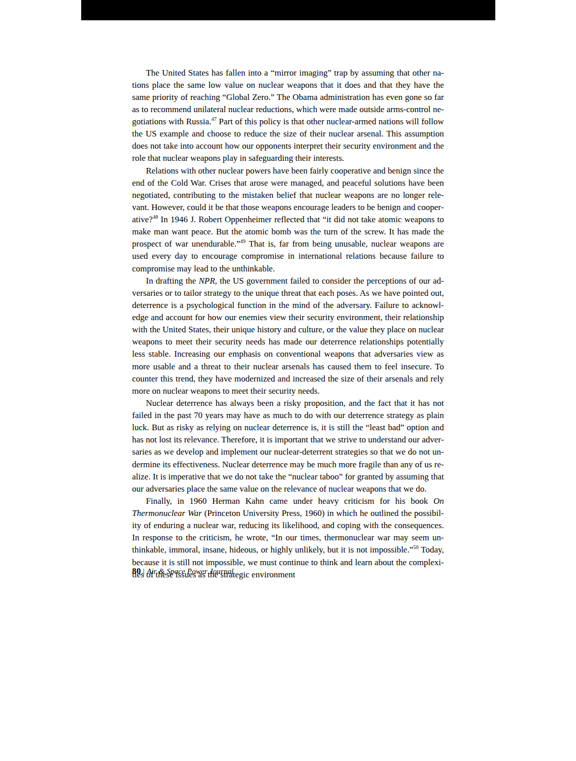The United States has fallen into a “mirror imaging” trap by assuming that other nations place the same low value on nuclear weapons that it does and that they have the same priority of reaching “Global Zero.” The Obama administration has even gone so far as to recommend unilateral nuclear reductions, which were made outside arms-control negotiations with Russia.47 Part of this policy is that other nuclear-armed nations will follow the US example and choose to reduce the size of their nuclear arsenal. This assumption does not take into account how our opponents interpret their security environment and the role that nuclear weapons play in safeguarding their interests.
Relations with other nuclear powers have been fairly cooperative and benign since the end of the Cold War. Crises that arose were managed, and peaceful solutions have been negotiated, contributing to the mistaken belief that nuclear weapons are no longer relevant. However, could it be that those weapons encourage leaders to be benign and cooperative?48 In 1946 J. Robert Oppenheimer reflected that “it did not take atomic weapons to make man want peace. But the atomic bomb was the turn of the screw. It has made the prospect of war unendurable.”49 That is, far from being unusable, nuclear weapons are used every day to encourage compromise in international relations because failure to compromise may lead to the unthinkable.
In drafting the NPR, the US government failed to consider the perceptions of our adversaries or to tailor strategy to the unique threat that each poses. As we have pointed out, deterrence is a psychological function in the mind of the adversary. Failure to acknowledge and account for how our enemies view their security environment, their relationship with the United States, their unique history and culture, or the value they place on nuclear weapons to meet their security needs has made our deterrence relationships potentially less stable. Increasing our emphasis on conventional weapons that adversaries view as more usable and a threat to their nuclear arsenals has caused them to feel insecure. To counter this trend, they have modernized and increased the size of their arsenals and rely more on nuclear weapons to meet their security needs.
Nuclear deterrence has always been a risky proposition, and the fact that it has not failed in the past 70 years may have as much to do with our deterrence strategy as plain luck. But as risky as relying on nuclear deterrence is, it is still the “least bad” option and has not lost its relevance. Therefore, it is important that we strive to understand our adversaries as we develop and implement our nuclear-deterrent strategies so that we do not undermine its effectiveness. Nuclear deterrence may be much more fragile than any of us realize. It is imperative that we do not take the “nuclear taboo” for granted by assuming that our adversaries place the same value on the relevance of nuclear weapons that we do.
Finally, in 1960 Herman Kahn came under heavy criticism for his book On Thermonuclear War (Princeton University Press, 1960) in which he outlined the possibility of enduring a nuclear war, reducing its likelihood, and coping with the consequences. In response to the criticism, he wrote, “In our times, thermonuclear war may seem unthinkable, immoral, insane, hideous, or highly unlikely, but it is not impossible.”50 Today, because it is still not impossible, we must continue to think and learn about the complexities of these issues as the strategic environment
80|Air & Space Power Journal